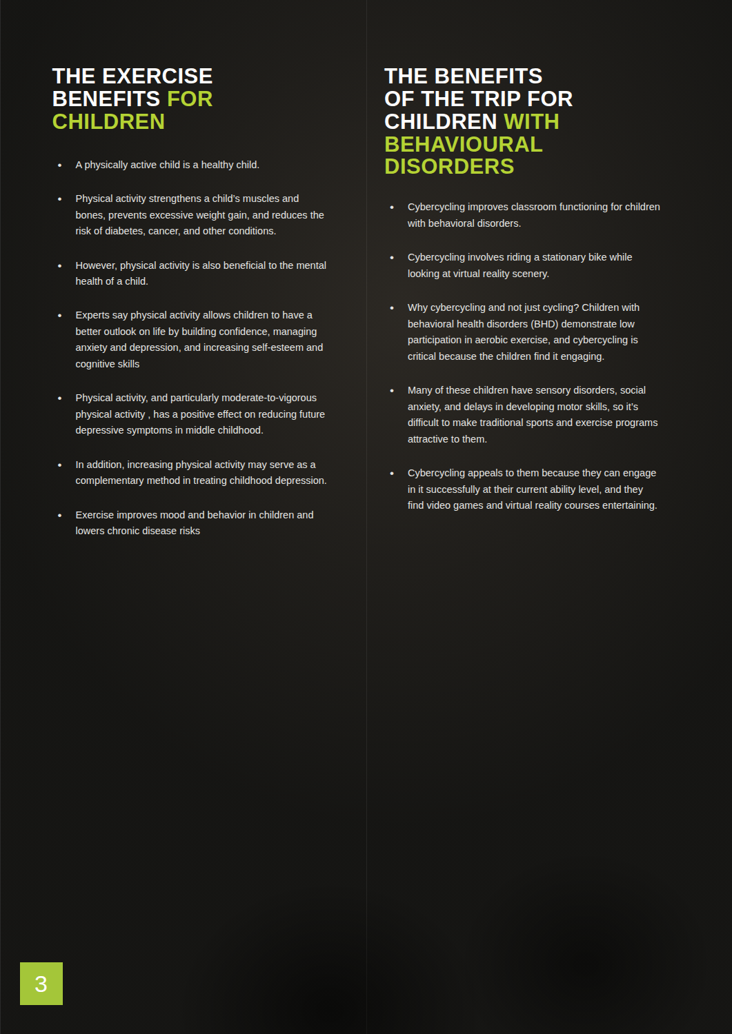The Exercise
Benefits for
Children
A physically active child is a healthy child.
Physical activity strengthens a child’s muscles and bones, prevents excessive weight gain, and reduces the risk of diabetes, cancer, and other conditions.
However, physical activity is also beneficial to the mental health of a child.
Experts say physical activity allows children to have a better outlook on life by building confidence, managing anxiety and depression, and increasing self-esteem and cognitive skills
Physical activity, and particularly moderate-to-vigorous physical activity , has a positive effect on reducing future depressive symptoms in middle childhood.
In addition, increasing physical activity may serve as a complementary method in treating childhood depression.
Exercise improves mood and behavior in children and lowers chronic disease risks
The Benefits
of the Trip for
Children with
Behavioural
Disorders
Cybercycling improves classroom functioning for children with behavioral disorders.
Cybercycling involves riding a stationary bike while looking at virtual reality scenery.
Why cybercycling and not just cycling? Children with behavioral health disorders (BHD) demonstrate low participation in aerobic exercise, and cybercycling is critical because the children find it engaging.
Many of these children have sensory disorders, social anxiety, and delays in developing motor skills, so it’s difficult to make traditional sports and exercise programs attractive to them.
Cybercycling appeals to them because they can engage in it successfully at their current ability level, and they find video games and virtual reality courses entertaining.
3